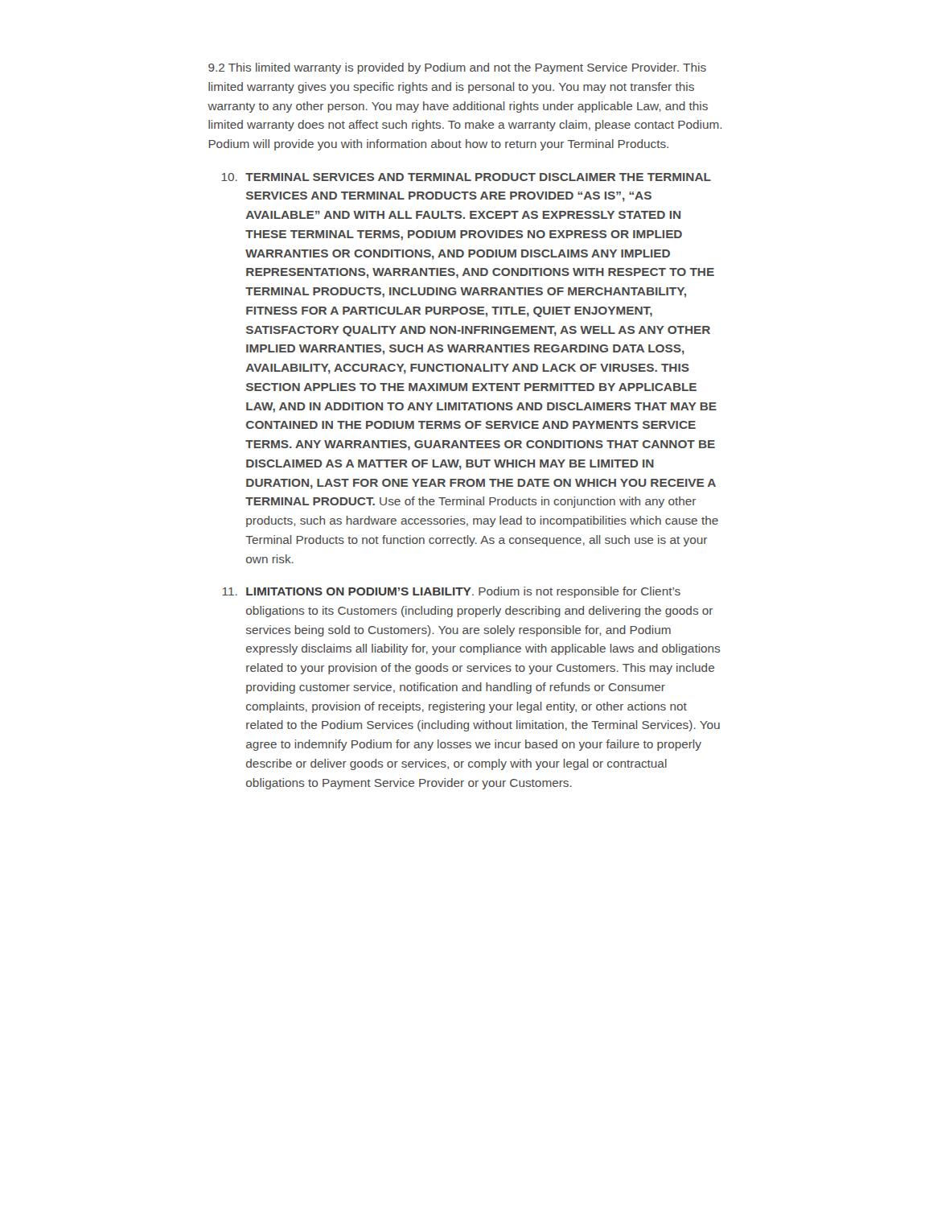9.2 This limited warranty is provided by Podium and not the Payment Service Provider. This limited warranty gives you specific rights and is personal to you. You may not transfer this warranty to any other person. You may have additional rights under applicable Law, and this limited warranty does not affect such rights. To make a warranty claim, please contact Podium. Podium will provide you with information about how to return your Terminal Products.
TERMINAL SERVICES AND TERMINAL PRODUCT DISCLAIMER THE TERMINAL SERVICES AND TERMINAL PRODUCTS ARE PROVIDED “AS IS”, “AS AVAILABLE” AND WITH ALL FAULTS. EXCEPT AS EXPRESSLY STATED IN THESE TERMINAL TERMS, PODIUM PROVIDES NO EXPRESS OR IMPLIED WARRANTIES OR CONDITIONS, AND PODIUM DISCLAIMS ANY IMPLIED REPRESENTATIONS, WARRANTIES, AND CONDITIONS WITH RESPECT TO THE TERMINAL PRODUCTS, INCLUDING WARRANTIES OF MERCHANTABILITY, FITNESS FOR A PARTICULAR PURPOSE, TITLE, QUIET ENJOYMENT, SATISFACTORY QUALITY AND NON-INFRINGEMENT, AS WELL AS ANY OTHER IMPLIED WARRANTIES, SUCH AS WARRANTIES REGARDING DATA LOSS, AVAILABILITY, ACCURACY, FUNCTIONALITY AND LACK OF VIRUSES. THIS SECTION APPLIES TO THE MAXIMUM EXTENT PERMITTED BY APPLICABLE LAW, AND IN ADDITION TO ANY LIMITATIONS AND DISCLAIMERS THAT MAY BE CONTAINED IN THE PODIUM TERMS OF SERVICE AND PAYMENTS SERVICE TERMS. ANY WARRANTIES, GUARANTEES OR CONDITIONS THAT CANNOT BE DISCLAIMED AS A MATTER OF LAW, BUT WHICH MAY BE LIMITED IN DURATION, LAST FOR ONE YEAR FROM THE DATE ON WHICH YOU RECEIVE A TERMINAL PRODUCT. Use of the Terminal Products in conjunction with any other products, such as hardware accessories, may lead to incompatibilities which cause the Terminal Products to not function correctly. As a consequence, all such use is at your own risk.
LIMITATIONS ON PODIUM’S LIABILITY. Podium is not responsible for Client’s obligations to its Customers (including properly describing and delivering the goods or services being sold to Customers). You are solely responsible for, and Podium expressly disclaims all liability for, your compliance with applicable laws and obligations related to your provision of the goods or services to your Customers. This may include providing customer service, notification and handling of refunds or Consumer complaints, provision of receipts, registering your legal entity, or other actions not related to the Podium Services (including without limitation, the Terminal Services). You agree to indemnify Podium for any losses we incur based on your failure to properly describe or deliver goods or services, or comply with your legal or contractual obligations to Payment Service Provider or your Customers.